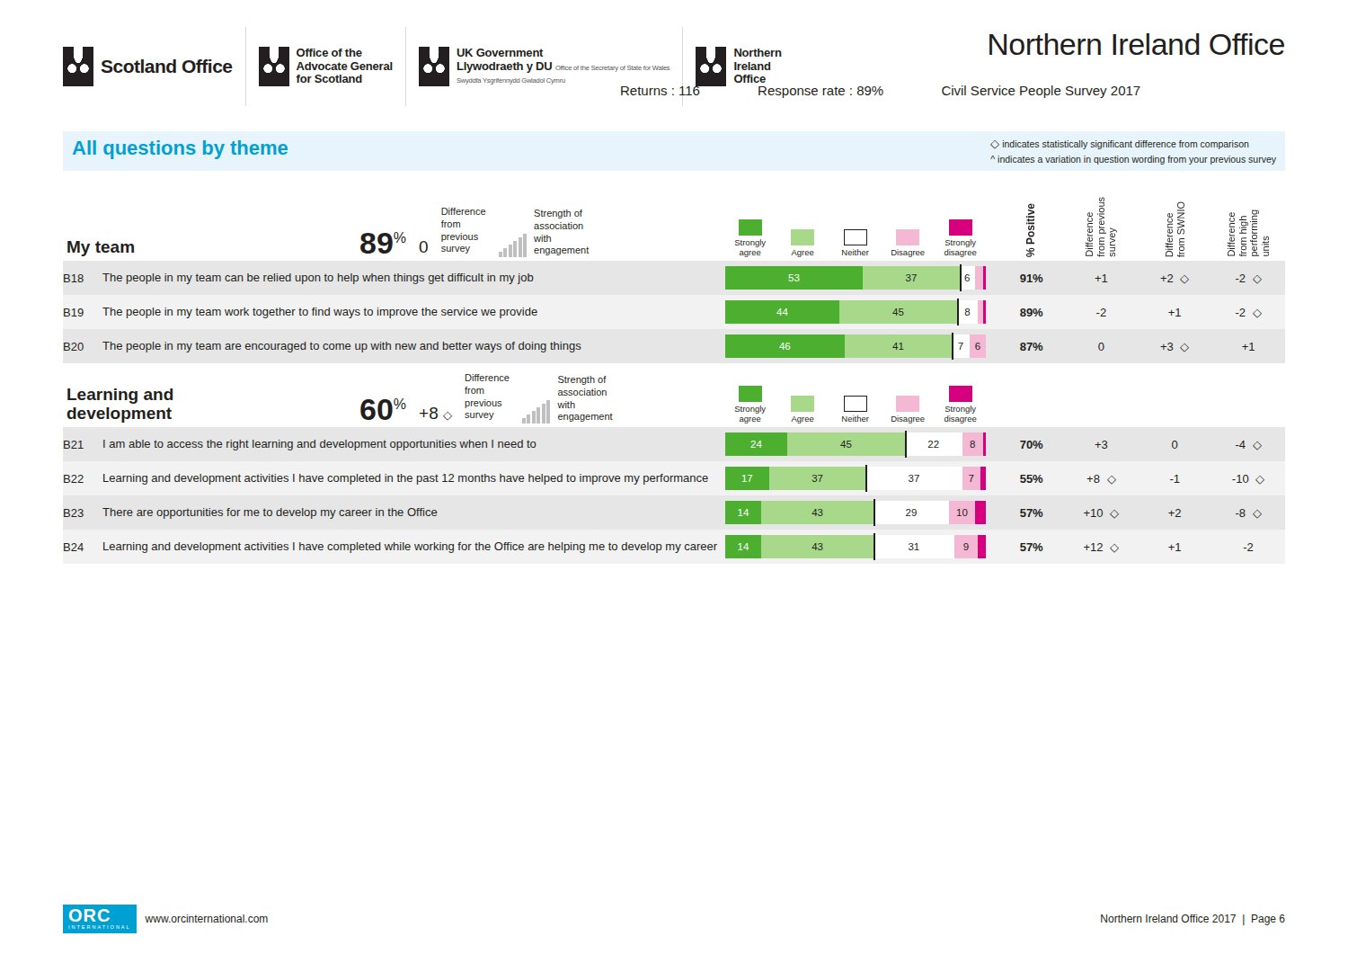Scotland Office
Office of the
Advocate General
for Scotland
UK Government
Llywodraeth y DU Office of the Secretary of State for Wales
Swyddfa Ysgrifennydd Gwladol Cymru
Northern
Ireland
Office
Northern Ireland Office
Returns : 116 Response rate : 89% Civil Service People Survey 2017
All questions by theme
◇ indicates statistically significant difference from comparison
^ indicates a variation in question wording from your previous survey
| My team 89 % 0 Difference from previous survey Strength of association with engagement | Strongly agree Agree Neither Disagree Strongly disagree | % Positive | Difference from previous survey | Difference from SWNIO | Difference from high performing units |
| B18 | The people in my team can be relied upon to help when things get difficult in my job | 53 37 6 | 91% | +1 | +2 ◇ | -2 ◇ |
| B19 | The people in my team work together to find ways to improve the service we provide | 44 45 8 | 89% | -2 | +1 | -2 ◇ |
| B20 | The people in my team are encouraged to come up with new and better ways of doing things | 46 41 7 6 | 87% | 0 | +3 ◇ | +1 |
| Learning and development 60 % +8 ◇ Difference from previous survey Strength of association with engagement | Strongly agree Agree Neither Disagree Strongly disagree | | | | |
| B21 | I am able to access the right learning and development opportunities when I need to | 24 45 22 8 | 70% | +3 | 0 | -4 ◇ |
| B22 | Learning and development activities I have completed in the past 12 months have helped to improve my performance | 17 37 37 7 | 55% | +8 ◇ | -1 | -10 ◇ |
| B23 | There are opportunities for me to develop my career in the Office | 14 43 29 10 | 57% | +10 ◇ | +2 | -8 ◇ |
| B24 | Learning and development activities I have completed while working for the Office are helping me to develop my career | 14 43 31 9 | 57% | +12 ◇ | +1 | -2 |
ORCINTERNATIONAL
www.orcinternational.com
Northern Ireland Office 2017 | Page 6